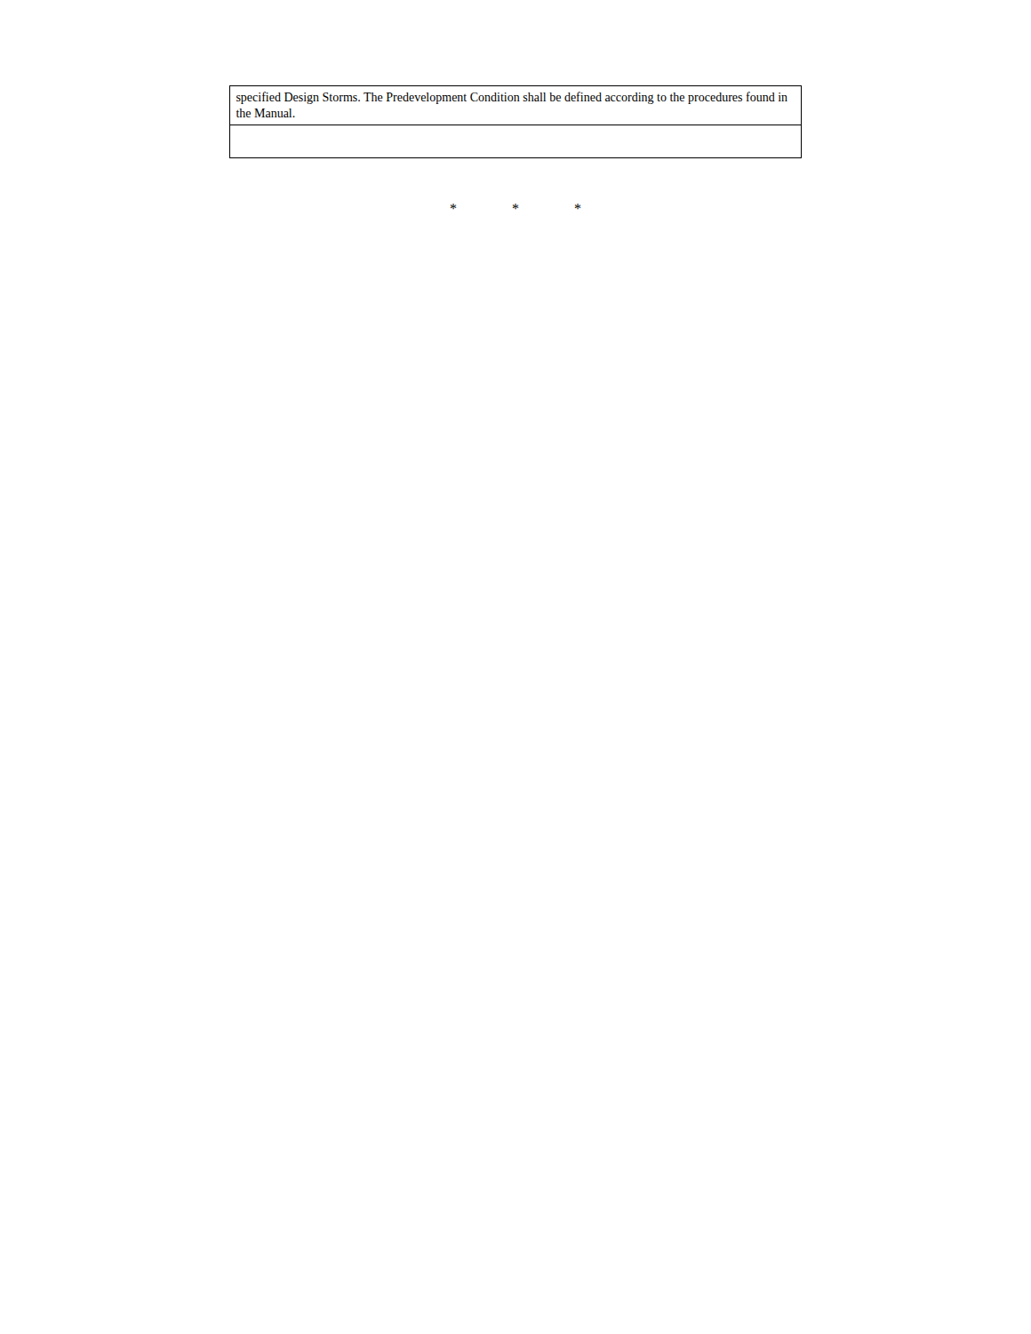| specified Design Storms. The Predevelopment Condition shall be defined according to the procedures found in the Manual. |
***